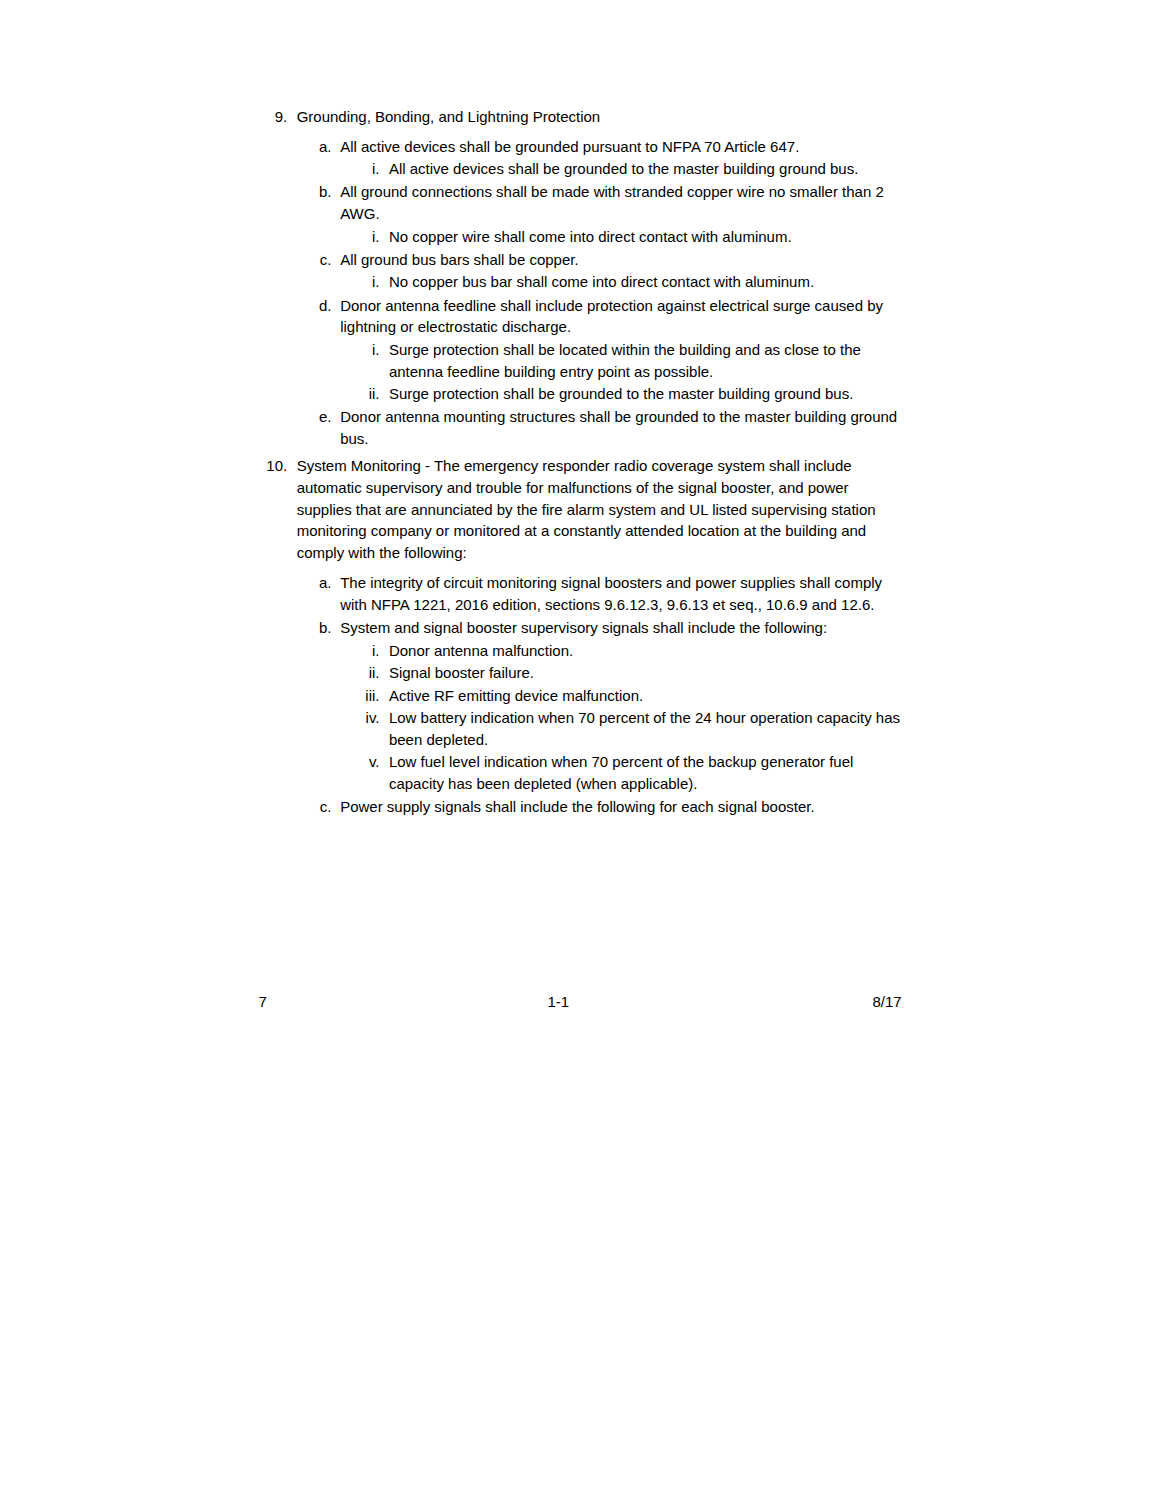Grounding, Bonding, and Lightning Protection
All active devices shall be grounded pursuant to NFPA 70 Article 647.
All active devices shall be grounded to the master building ground bus.
All ground connections shall be made with stranded copper wire no smaller than 2 AWG.
No copper wire shall come into direct contact with aluminum.
All ground bus bars shall be copper.
No copper bus bar shall come into direct contact with aluminum.
Donor antenna feedline shall include protection against electrical surge caused by lightning or electrostatic discharge.
Surge protection shall be located within the building and as close to the antenna feedline building entry point as possible.
Surge protection shall be grounded to the master building ground bus.
Donor antenna mounting structures shall be grounded to the master building ground bus.
System Monitoring - The emergency responder radio coverage system shall include automatic supervisory and trouble for malfunctions of the signal booster, and power supplies that are annunciated by the fire alarm system and UL listed supervising station monitoring company or monitored at a constantly attended location at the building and comply with the following:
The integrity of circuit monitoring signal boosters and power supplies shall comply with NFPA 1221, 2016 edition, sections 9.6.12.3, 9.6.13 et seq., 10.6.9 and 12.6.
System and signal booster supervisory signals shall include the following:
Donor antenna malfunction.
Signal booster failure.
Active RF emitting device malfunction.
Low battery indication when 70 percent of the 24 hour operation capacity has been depleted.
Low fuel level indication when 70 percent of the backup generator fuel capacity has been depleted (when applicable).
Power supply signals shall include the following for each signal booster.
7 1-1 8/17